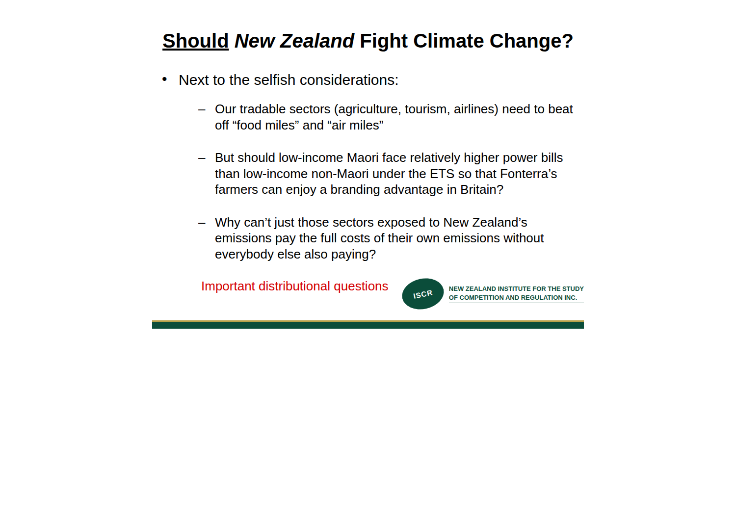Should New Zealand Fight Climate Change?
Next to the selfish considerations:
Our tradable sectors (agriculture, tourism, airlines) need to beat off “food miles” and “air miles”
But should low-income Maori face relatively higher power bills than low-income non-Maori under the ETS so that Fonterra’s farmers can enjoy a branding advantage in Britain?
Why can’t just those sectors exposed to New Zealand’s emissions pay the full costs of their own emissions without everybody else also paying?
Important distributional questions
ISCR
New Zealand Institute for the Study
of Competition and Regulation Inc.